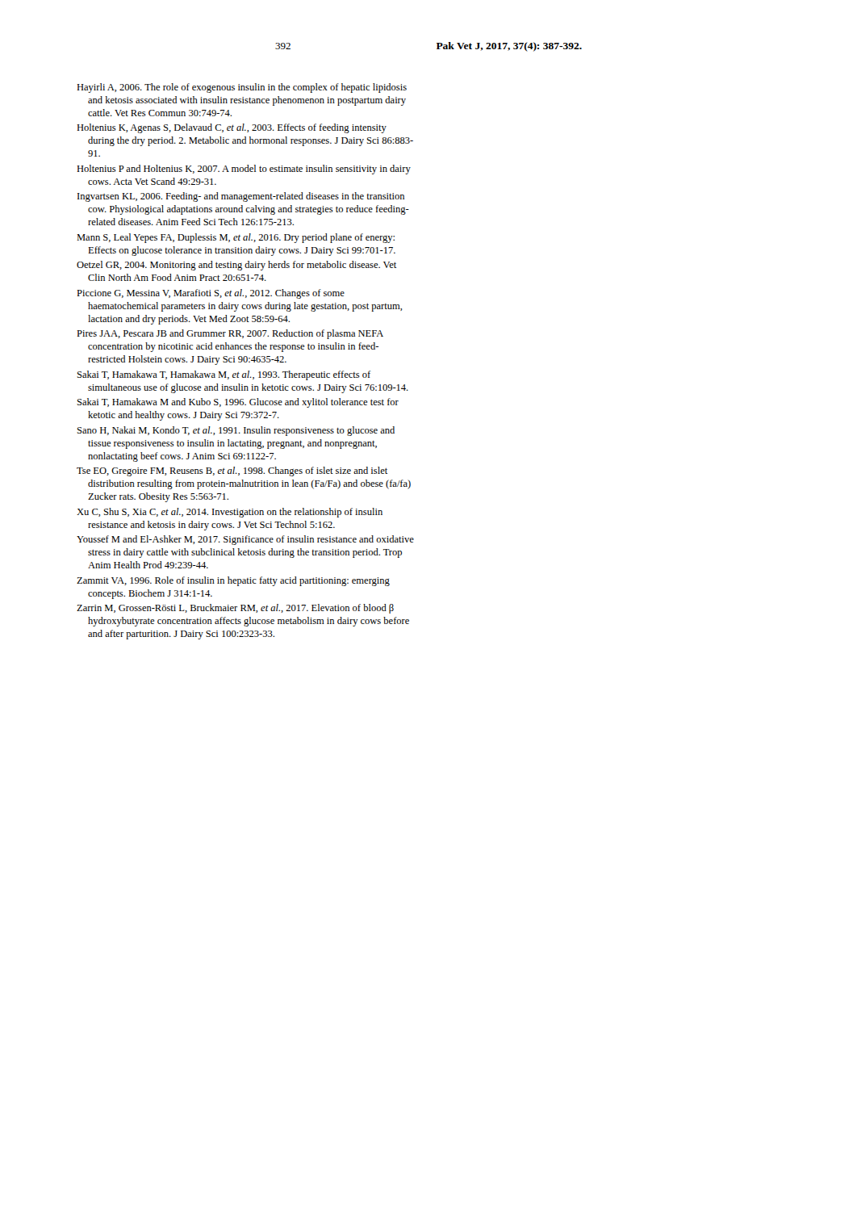392
Pak Vet J, 2017, 37(4): 387-392.
Hayirli A, 2006. The role of exogenous insulin in the complex of hepatic lipidosis and ketosis associated with insulin resistance phenomenon in postpartum dairy cattle. Vet Res Commun 30:749-74.
Holtenius K, Agenas S, Delavaud C, et al., 2003. Effects of feeding intensity during the dry period. 2. Metabolic and hormonal responses. J Dairy Sci 86:883-91.
Holtenius P and Holtenius K, 2007. A model to estimate insulin sensitivity in dairy cows. Acta Vet Scand 49:29-31.
Ingvartsen KL, 2006. Feeding- and management-related diseases in the transition cow. Physiological adaptations around calving and strategies to reduce feeding-related diseases. Anim Feed Sci Tech 126:175-213.
Mann S, Leal Yepes FA, Duplessis M, et al., 2016. Dry period plane of energy: Effects on glucose tolerance in transition dairy cows. J Dairy Sci 99:701-17.
Oetzel GR, 2004. Monitoring and testing dairy herds for metabolic disease. Vet Clin North Am Food Anim Pract 20:651-74.
Piccione G, Messina V, Marafioti S, et al., 2012. Changes of some haematochemical parameters in dairy cows during late gestation, post partum, lactation and dry periods. Vet Med Zoot 58:59-64.
Pires JAA, Pescara JB and Grummer RR, 2007. Reduction of plasma NEFA concentration by nicotinic acid enhances the response to insulin in feed-restricted Holstein cows. J Dairy Sci 90:4635-42.
Sakai T, Hamakawa T, Hamakawa M, et al., 1993. Therapeutic effects of simultaneous use of glucose and insulin in ketotic cows. J Dairy Sci 76:109-14.
Sakai T, Hamakawa M and Kubo S, 1996. Glucose and xylitol tolerance test for ketotic and healthy cows. J Dairy Sci 79:372-7.
Sano H, Nakai M, Kondo T, et al., 1991. Insulin responsiveness to glucose and tissue responsiveness to insulin in lactating, pregnant, and nonpregnant, nonlactating beef cows. J Anim Sci 69:1122-7.
Tse EO, Gregoire FM, Reusens B, et al., 1998. Changes of islet size and islet distribution resulting from protein-malnutrition in lean (Fa/Fa) and obese (fa/fa) Zucker rats. Obesity Res 5:563-71.
Xu C, Shu S, Xia C, et al., 2014. Investigation on the relationship of insulin resistance and ketosis in dairy cows. J Vet Sci Technol 5:162.
Youssef M and El-Ashker M, 2017. Significance of insulin resistance and oxidative stress in dairy cattle with subclinical ketosis during the transition period. Trop Anim Health Prod 49:239-44.
Zammit VA, 1996. Role of insulin in hepatic fatty acid partitioning: emerging concepts. Biochem J 314:1-14.
Zarrin M, Grossen-Rösti L, Bruckmaier RM, et al., 2017. Elevation of blood β hydroxybutyrate concentration affects glucose metabolism in dairy cows before and after parturition. J Dairy Sci 100:2323-33.